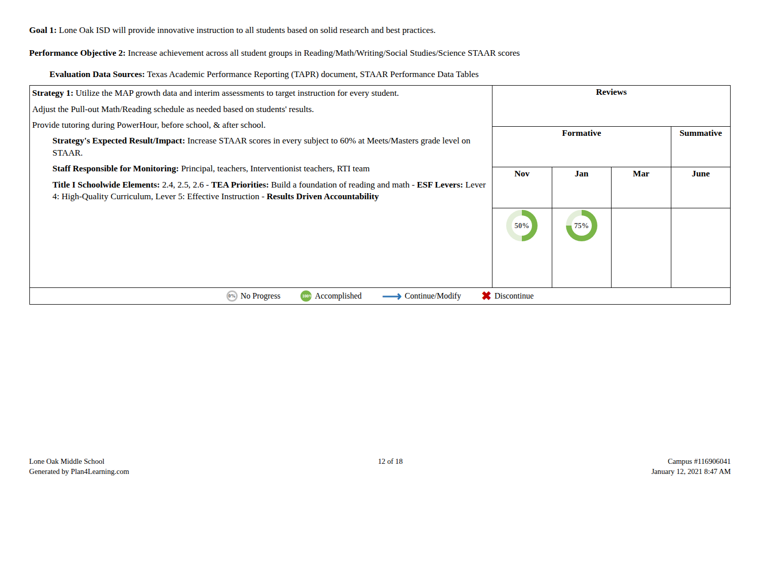Goal 1: Lone Oak ISD will provide innovative instruction to all students based on solid research and best practices.
Performance Objective 2: Increase achievement across all student groups in Reading/Math/Writing/Social Studies/Science STAAR scores
Evaluation Data Sources: Texas Academic Performance Reporting (TAPR) document, STAAR Performance Data Tables
| Strategy 1: Utilize the MAP growth data and interim assessments to target instruction for every student. Adjust the Pull-out Math/Reading schedule as needed based on students' results. Provide tutoring during PowerHour, before school, & after school. Strategy's Expected Result/Impact: Increase STAAR scores in every subject to 60% at Meets/Masters grade level on STAAR. Staff Responsible for Monitoring: Principal, teachers, Interventionist teachers, RTI team Title I Schoolwide Elements: 2.4, 2.5, 2.6 - TEA Priorities: Build a foundation of reading and math - ESF Levers: Lever 4: High-Quality Curriculum, Lever 5: Effective Instruction - Results Driven Accountability | Reviews |
| Formative | Summative |
| Nov | Jan | Mar | June |
| | 50% | 75% | | |
| 0% No Progress 100% Accomplished ⟶ Continue/Modify ✖ Discontinue |
Lone Oak Middle School
Generated by Plan4Learning.com
12 of 18
Campus #116906041
January 12, 2021 8:47 AM